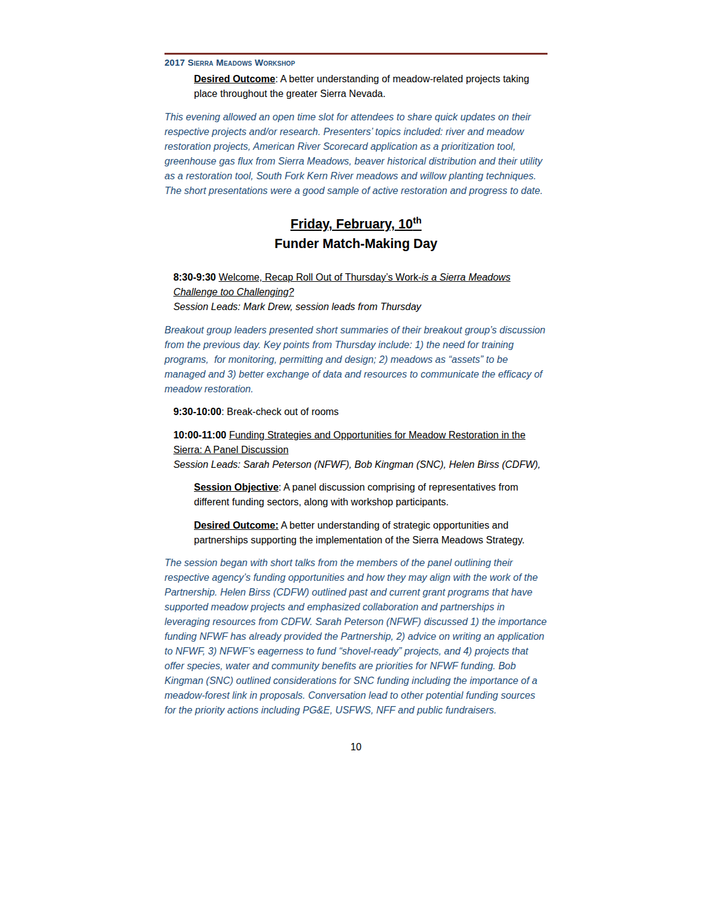2017 Sierra Meadows Workshop
Desired Outcome: A better understanding of meadow-related projects taking place throughout the greater Sierra Nevada.
This evening allowed an open time slot for attendees to share quick updates on their respective projects and/or research. Presenters’ topics included: river and meadow restoration projects, American River Scorecard application as a prioritization tool, greenhouse gas flux from Sierra Meadows, beaver historical distribution and their utility as a restoration tool, South Fork Kern River meadows and willow planting techniques. The short presentations were a good sample of active restoration and progress to date.
Friday, February, 10th
Funder Match-Making Day
8:30-9:30 Welcome, Recap Roll Out of Thursday’s Work-is a Sierra Meadows Challenge too Challenging?
Session Leads: Mark Drew, session leads from Thursday
Breakout group leaders presented short summaries of their breakout group’s discussion from the previous day. Key points from Thursday include: 1) the need for training programs, for monitoring, permitting and design; 2) meadows as “assets” to be managed and 3) better exchange of data and resources to communicate the efficacy of meadow restoration.
9:30-10:00: Break-check out of rooms
10:00-11:00 Funding Strategies and Opportunities for Meadow Restoration in the Sierra: A Panel Discussion
Session Leads: Sarah Peterson (NFWF), Bob Kingman (SNC), Helen Birss (CDFW),
Session Objective: A panel discussion comprising of representatives from different funding sectors, along with workshop participants.
Desired Outcome: A better understanding of strategic opportunities and partnerships supporting the implementation of the Sierra Meadows Strategy.
The session began with short talks from the members of the panel outlining their respective agency’s funding opportunities and how they may align with the work of the Partnership. Helen Birss (CDFW) outlined past and current grant programs that have supported meadow projects and emphasized collaboration and partnerships in leveraging resources from CDFW. Sarah Peterson (NFWF) discussed 1) the importance funding NFWF has already provided the Partnership, 2) advice on writing an application to NFWF, 3) NFWF’s eagerness to fund “shovel-ready” projects, and 4) projects that offer species, water and community benefits are priorities for NFWF funding. Bob Kingman (SNC) outlined considerations for SNC funding including the importance of a meadow-forest link in proposals. Conversation lead to other potential funding sources for the priority actions including PG&E, USFWS, NFF and public fundraisers.
10